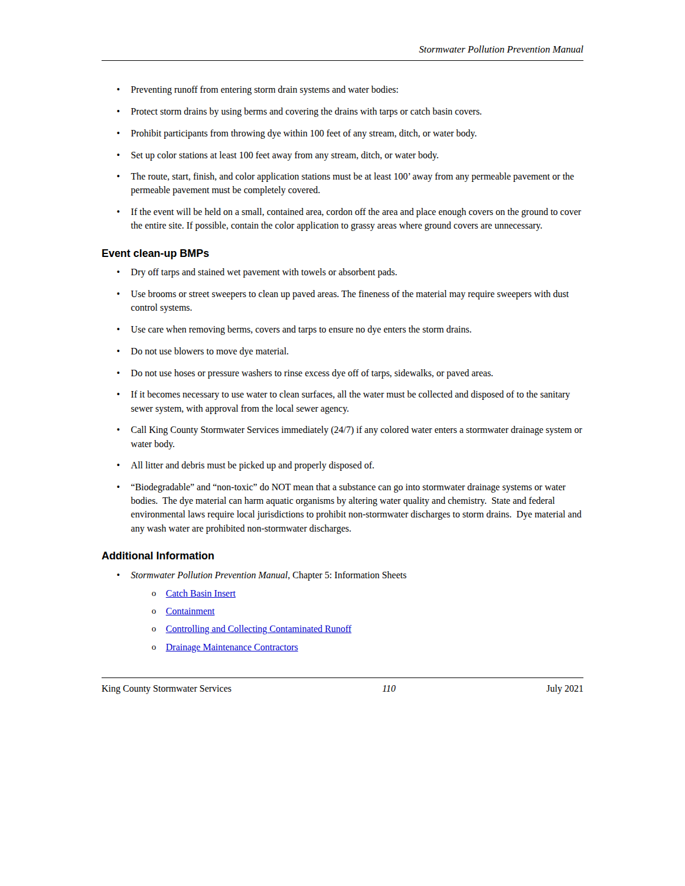Stormwater Pollution Prevention Manual
Preventing runoff from entering storm drain systems and water bodies:
Protect storm drains by using berms and covering the drains with tarps or catch basin covers.
Prohibit participants from throwing dye within 100 feet of any stream, ditch, or water body.
Set up color stations at least 100 feet away from any stream, ditch, or water body.
The route, start, finish, and color application stations must be at least 100’ away from any permeable pavement or the permeable pavement must be completely covered.
If the event will be held on a small, contained area, cordon off the area and place enough covers on the ground to cover the entire site. If possible, contain the color application to grassy areas where ground covers are unnecessary.
Event clean-up BMPs
Dry off tarps and stained wet pavement with towels or absorbent pads.
Use brooms or street sweepers to clean up paved areas. The fineness of the material may require sweepers with dust control systems.
Use care when removing berms, covers and tarps to ensure no dye enters the storm drains.
Do not use blowers to move dye material.
Do not use hoses or pressure washers to rinse excess dye off of tarps, sidewalks, or paved areas.
If it becomes necessary to use water to clean surfaces, all the water must be collected and disposed of to the sanitary sewer system, with approval from the local sewer agency.
Call King County Stormwater Services immediately (24/7) if any colored water enters a stormwater drainage system or water body.
All litter and debris must be picked up and properly disposed of.
“Biodegradable” and “non-toxic” do NOT mean that a substance can go into stormwater drainage systems or water bodies. The dye material can harm aquatic organisms by altering water quality and chemistry. State and federal environmental laws require local jurisdictions to prohibit non-stormwater discharges to storm drains. Dye material and any wash water are prohibited non-stormwater discharges.
Additional Information
Stormwater Pollution Prevention Manual, Chapter 5: Information Sheets
Catch Basin Insert
Containment
Controlling and Collecting Contaminated Runoff
Drainage Maintenance Contractors
King County Stormwater Services 110 July 2021